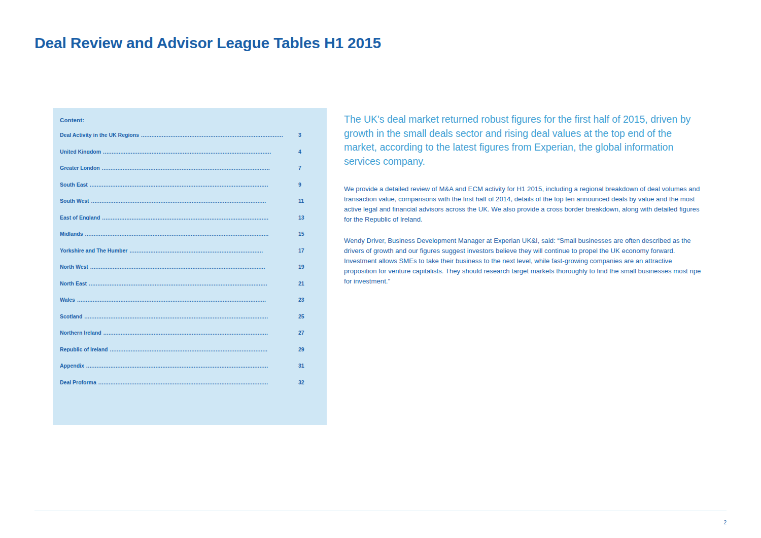Deal Review and Advisor League Tables H1 2015
Content:
Deal Activity in the UK Regions.................................................................................. 3
United Kingdom................................................................................................. 4
Greater London................................................................................................. 7
South East....................................................................................................... 9
South West..................................................................................................... 11
East of England................................................................................................ 13
Midlands.......................................................................................................... 15
Yorkshire and The Humber............................................................................. 17
North West..................................................................................................... 19
North East....................................................................................................... 21
Wales............................................................................................................. 23
Scotland.......................................................................................................... 25
Northern Ireland............................................................................................... 27
Republic of Ireland........................................................................................... 29
Appendix......................................................................................................... 31
Deal Proforma.................................................................................................. 32
The UK's deal market returned robust figures for the first half of 2015, driven by growth in the small deals sector and rising deal values at the top end of the market, according to the latest figures from Experian, the global information services company.
We provide a detailed review of M&A and ECM activity for H1 2015, including a regional breakdown of deal volumes and transaction value, comparisons with the first half of 2014, details of the top ten announced deals by value and the most active legal and financial advisors across the UK. We also provide a cross border breakdown, along with detailed figures for the Republic of Ireland.
Wendy Driver, Business Development Manager at Experian UK&I, said: “Small businesses are often described as the drivers of growth and our figures suggest investors believe they will continue to propel the UK economy forward. Investment allows SMEs to take their business to the next level, while fast-growing companies are an attractive proposition for venture capitalists. They should research target markets thoroughly to find the small businesses most ripe for investment.”
2